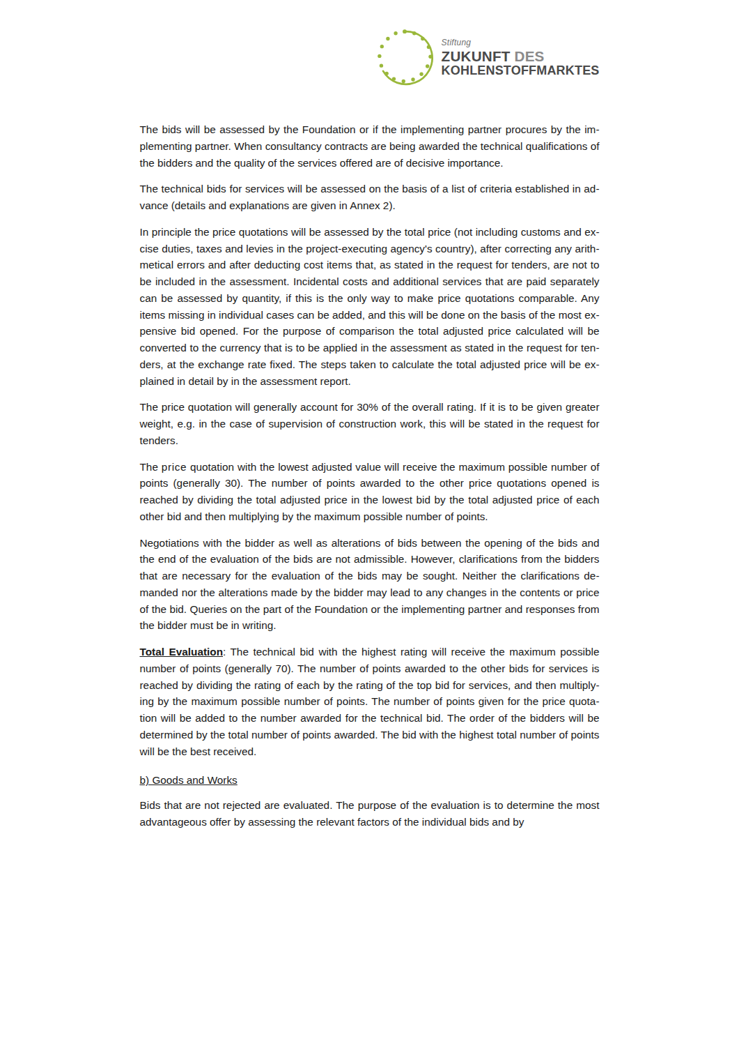Stiftung
ZUKUNFT DES
KOHLENSTOFFMARKTES
The bids will be assessed by the Foundation or if the implementing partner procures by the implementing partner. When consultancy contracts are being awarded the technical qualifications of the bidders and the quality of the services offered are of decisive importance.
The technical bids for services will be assessed on the basis of a list of criteria established in advance (details and explanations are given in Annex 2).
In principle the price quotations will be assessed by the total price (not including customs and excise duties, taxes and levies in the project-executing agency's country), after correcting any arithmetical errors and after deducting cost items that, as stated in the request for tenders, are not to be included in the assessment. Incidental costs and additional services that are paid separately can be assessed by quantity, if this is the only way to make price quotations comparable. Any items missing in individual cases can be added, and this will be done on the basis of the most expensive bid opened. For the purpose of comparison the total adjusted price calculated will be converted to the currency that is to be applied in the assessment as stated in the request for tenders, at the exchange rate fixed. The steps taken to calculate the total adjusted price will be explained in detail by in the assessment report.
The price quotation will generally account for 30% of the overall rating. If it is to be given greater weight, e.g. in the case of supervision of construction work, this will be stated in the request for tenders.
The price quotation with the lowest adjusted value will receive the maximum possible number of points (generally 30). The number of points awarded to the other price quotations opened is reached by dividing the total adjusted price in the lowest bid by the total adjusted price of each other bid and then multiplying by the maximum possible number of points.
Negotiations with the bidder as well as alterations of bids between the opening of the bids and the end of the evaluation of the bids are not admissible. However, clarifications from the bidders that are necessary for the evaluation of the bids may be sought. Neither the clarifications demanded nor the alterations made by the bidder may lead to any changes in the contents or price of the bid. Queries on the part of the Foundation or the implementing partner and responses from the bidder must be in writing.
Total Evaluation: The technical bid with the highest rating will receive the maximum possible number of points (generally 70). The number of points awarded to the other bids for services is reached by dividing the rating of each by the rating of the top bid for services, and then multiplying by the maximum possible number of points. The number of points given for the price quotation will be added to the number awarded for the technical bid. The order of the bidders will be determined by the total number of points awarded. The bid with the highest total number of points will be the best received.
b) Goods and Works
Bids that are not rejected are evaluated. The purpose of the evaluation is to determine the most advantageous offer by assessing the relevant factors of the individual bids and by